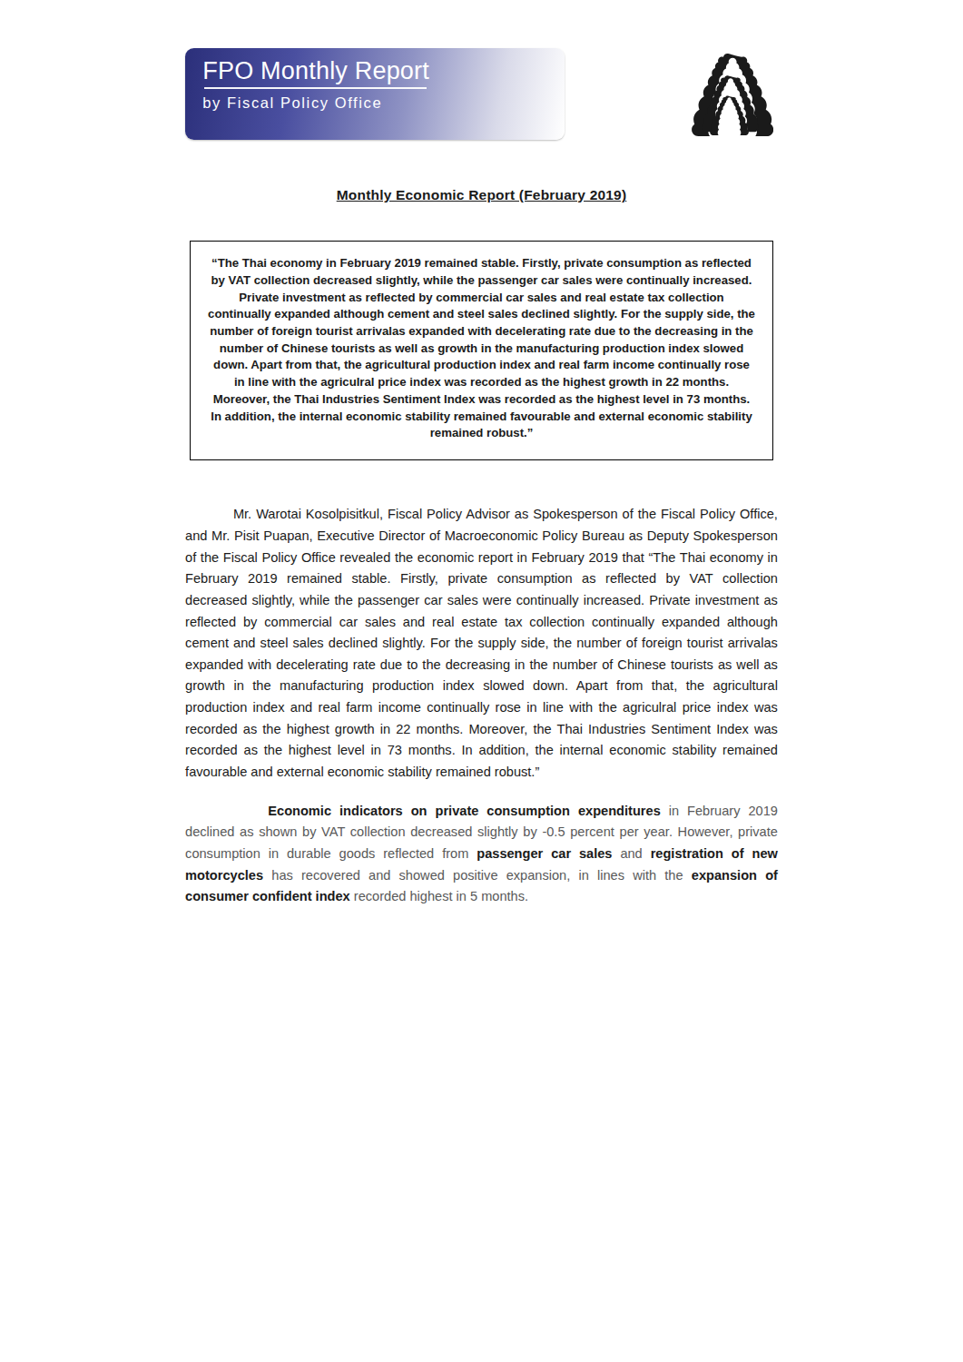FPO Monthly Report
by Fiscal Policy Office
Monthly Economic Report (February 2019)
“The Thai economy in February 2019 remained stable. Firstly, private consumption as reflected by VAT collection decreased slightly, while the passenger car sales were continually increased. Private investment as reflected by commercial car sales and real estate tax collection continually expanded although cement and steel sales declined slightly. For the supply side, the number of foreign tourist arrivalas expanded with decelerating rate due to the decreasing in the number of Chinese tourists as well as growth in the manufacturing production index slowed down. Apart from that, the agricultural production index and real farm income continually rose in line with the agriculral price index was recorded as the highest growth in 22 months. Moreover, the Thai Industries Sentiment Index was recorded as the highest level in 73 months. In addition, the internal economic stability remained favourable and external economic stability remained robust.”
Mr. Warotai Kosolpisitkul, Fiscal Policy Advisor as Spokesperson of the Fiscal Policy Office, and Mr. Pisit Puapan, Executive Director of Macroeconomic Policy Bureau as Deputy Spokesperson of the Fiscal Policy Office revealed the economic report in February 2019 that “The Thai economy in February 2019 remained stable. Firstly, private consumption as reflected by VAT collection decreased slightly, while the passenger car sales were continually increased. Private investment as reflected by commercial car sales and real estate tax collection continually expanded although cement and steel sales declined slightly. For the supply side, the number of foreign tourist arrivalas expanded with decelerating rate due to the decreasing in the number of Chinese tourists as well as growth in the manufacturing production index slowed down. Apart from that, the agricultural production index and real farm income continually rose in line with the agriculral price index was recorded as the highest growth in 22 months. Moreover, the Thai Industries Sentiment Index was recorded as the highest level in 73 months. In addition, the internal economic stability remained favourable and external economic stability remained robust.”
Economic indicators on private consumption expenditures in February 2019 declined as shown by VAT collection decreased slightly by -0.5 percent per year. However, private consumption in durable goods reflected from passenger car sales and registration of new motorcycles has recovered and showed positive expansion, in lines with the expansion of consumer confident index recorded highest in 5 months.